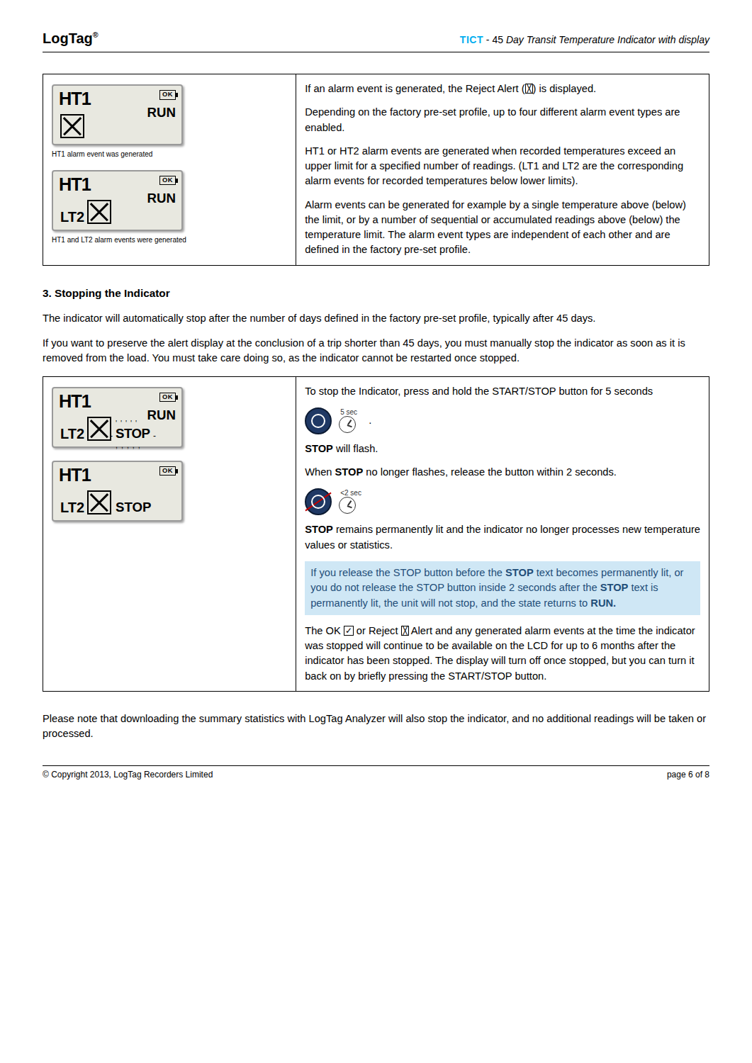LogTag®
TICT - 45 Day Transit Temperature Indicator with display
| HT1 OK RUN HT1 alarm event was generated HT1 OK RUN LT2 HT1 and LT2 alarm events were generated | If an alarm event is generated, the Reject Alert ( ╳ ) is displayed. Depending on the factory pre-set profile, up to four different alarm event types are enabled. HT1 or HT2 alarm events are generated when recorded temperatures exceed an upper limit for a specified number of readings. (LT1 and LT2 are the corresponding alarm events for recorded temperatures below lower limits). Alarm events can be generated for example by a single temperature above (below) the limit, or by a number of sequential or accumulated readings above (below) the temperature limit. The alarm event types are independent of each other and are defined in the factory pre-set profile. |
3. Stopping the Indicator
The indicator will automatically stop after the number of days defined in the factory pre-set profile, typically after 45 days.
If you want to preserve the alert display at the conclusion of a trip shorter than 45 days, you must manually stop the indicator as soon as it is removed from the load. You must take care doing so, as the indicator cannot be restarted once stopped.
| HT1 OK RUN LT2 - STOP - HT1 OK LT2 STOP | To stop the Indicator, press and hold the START/STOP button for 5 seconds 5 sec . STOP will flash. When STOP no longer flashes, release the button within 2 seconds. <2 sec STOP remains permanently lit and the indicator no longer processes new temperature values or statistics. If you release the STOP button before the STOP text becomes permanently lit, or you do not release the STOP button inside 2 seconds after the STOP text is permanently lit, the unit will not stop, and the state returns to RUN. The OK ✓ or Reject ╳ Alert and any generated alarm events at the time the indicator was stopped will continue to be available on the LCD for up to 6 months after the indicator has been stopped. The display will turn off once stopped, but you can turn it back on by briefly pressing the START/STOP button. |
Please note that downloading the summary statistics with LogTag Analyzer will also stop the indicator, and no additional readings will be taken or processed.
© Copyright 2013, LogTag Recorders Limited
page 6 of 8